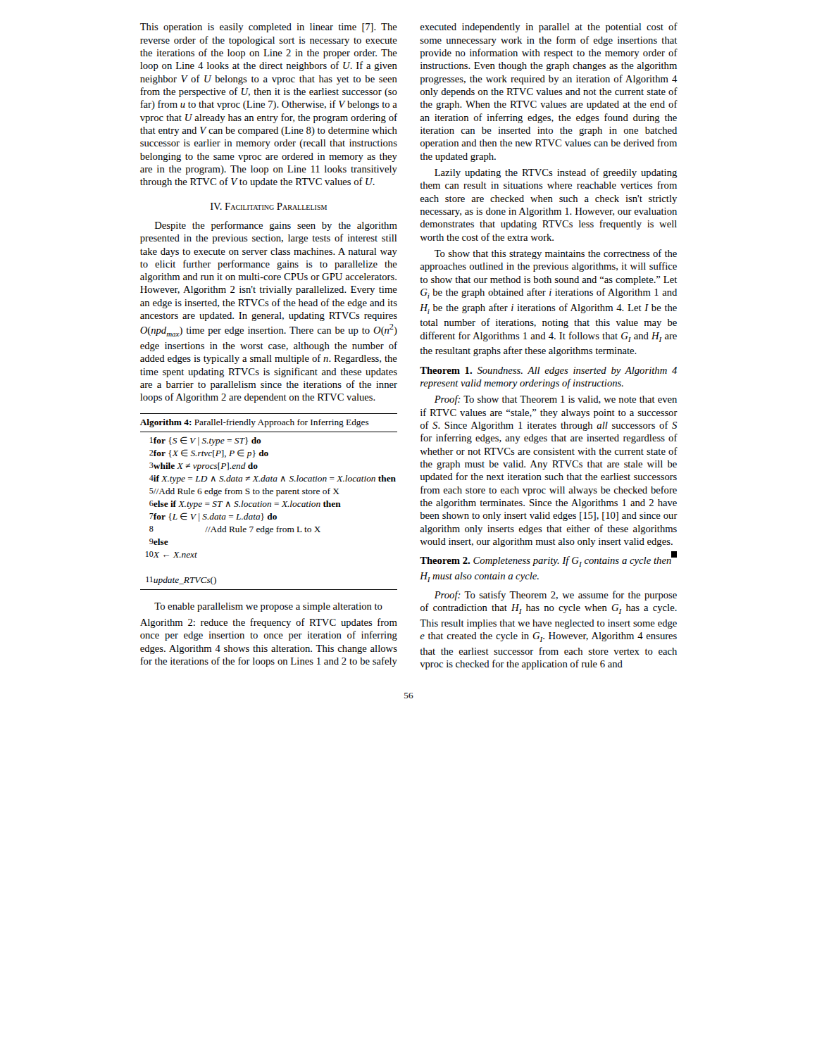This operation is easily completed in linear time [7]. The reverse order of the topological sort is necessary to execute the iterations of the loop on Line 2 in the proper order. The loop on Line 4 looks at the direct neighbors of U. If a given neighbor V of U belongs to a vproc that has yet to be seen from the perspective of U, then it is the earliest successor (so far) from u to that vproc (Line 7). Otherwise, if V belongs to a vproc that U already has an entry for, the program ordering of that entry and V can be compared (Line 8) to determine which successor is earlier in memory order (recall that instructions belonging to the same vproc are ordered in memory as they are in the program). The loop on Line 11 looks transitively through the RTVC of V to update the RTVC values of U.
IV. Facilitating Parallelism
Despite the performance gains seen by the algorithm presented in the previous section, large tests of interest still take days to execute on server class machines. A natural way to elicit further performance gains is to parallelize the algorithm and run it on multi-core CPUs or GPU accelerators. However, Algorithm 2 isn't trivially parallelized. Every time an edge is inserted, the RTVCs of the head of the edge and its ancestors are updated. In general, updating RTVCs requires O(npdmax) time per edge insertion. There can be up to O(n2) edge insertions in the worst case, although the number of added edges is typically a small multiple of n. Regardless, the time spent updating RTVCs is significant and these updates are a barrier to parallelism since the iterations of the inner loops of Algorithm 2 are dependent on the RTVC values.
Algorithm 4: Parallel-friendly Approach for Inferring Edges
| 1 | for { S ∈ V / S.type = ST } do |
| 2 | for { X ∈ S.rtvc [ P ], P ∈ p } do |
| 3 | while X ≠ vprocs [ P ]. end do |
| 4 | if X.type = LD ∧ S.data ≠ X.data ∧ S.location = X.location then |
| 5 | //Add Rule 6 edge from S to the parent store of X |
| 6 | else if X.type = ST ∧ S.location = X.location then |
| 7 | for { L ∈ V / S.data = L.data } do |
| 8 | //Add Rule 7 edge from L to X |
| 9 | else |
| 10 | X ← X.next |
| 11 | update_RTVCs () |
To enable parallelism we propose a simple alteration to
Algorithm 2: reduce the frequency of RTVC updates from once per edge insertion to once per iteration of inferring edges. Algorithm 4 shows this alteration. This change allows for the iterations of the for loops on Lines 1 and 2 to be safely executed independently in parallel at the potential cost of some unnecessary work in the form of edge insertions that provide no information with respect to the memory order of instructions. Even though the graph changes as the algorithm progresses, the work required by an iteration of Algorithm 4 only depends on the RTVC values and not the current state of the graph. When the RTVC values are updated at the end of an iteration of inferring edges, the edges found during the iteration can be inserted into the graph in one batched operation and then the new RTVC values can be derived from the updated graph.
Lazily updating the RTVCs instead of greedily updating them can result in situations where reachable vertices from each store are checked when such a check isn't strictly necessary, as is done in Algorithm 1. However, our evaluation demonstrates that updating RTVCs less frequently is well worth the cost of the extra work.
To show that this strategy maintains the correctness of the approaches outlined in the previous algorithms, it will suffice to show that our method is both sound and “as complete.” Let Gi be the graph obtained after i iterations of Algorithm 1 and Hi be the graph after i iterations of Algorithm 4. Let I be the total number of iterations, noting that this value may be different for Algorithms 1 and 4. It follows that GI and HI are the resultant graphs after these algorithms terminate.
Theorem 1. Soundness. All edges inserted by Algorithm 4 represent valid memory orderings of instructions.
Proof: To show that Theorem 1 is valid, we note that even if RTVC values are “stale,” they always point to a successor of S. Since Algorithm 1 iterates through all successors of S for inferring edges, any edges that are inserted regardless of whether or not RTVCs are consistent with the current state of the graph must be valid. Any RTVCs that are stale will be updated for the next iteration such that the earliest successors from each store to each vproc will always be checked before the algorithm terminates. Since the Algorithms 1 and 2 have been shown to only insert valid edges [15], [10] and since our algorithm only inserts edges that either of these algorithms would insert, our algorithm must also only insert valid edges.
Theorem 2. Completeness parity. If GI contains a cycle then HI must also contain a cycle.
Proof: To satisfy Theorem 2, we assume for the purpose of contradiction that HI has no cycle when GI has a cycle. This result implies that we have neglected to insert some edge e that created the cycle in GI. However, Algorithm 4 ensures that the earliest successor from each store vertex to each vproc is checked for the application of rule 6 and
56